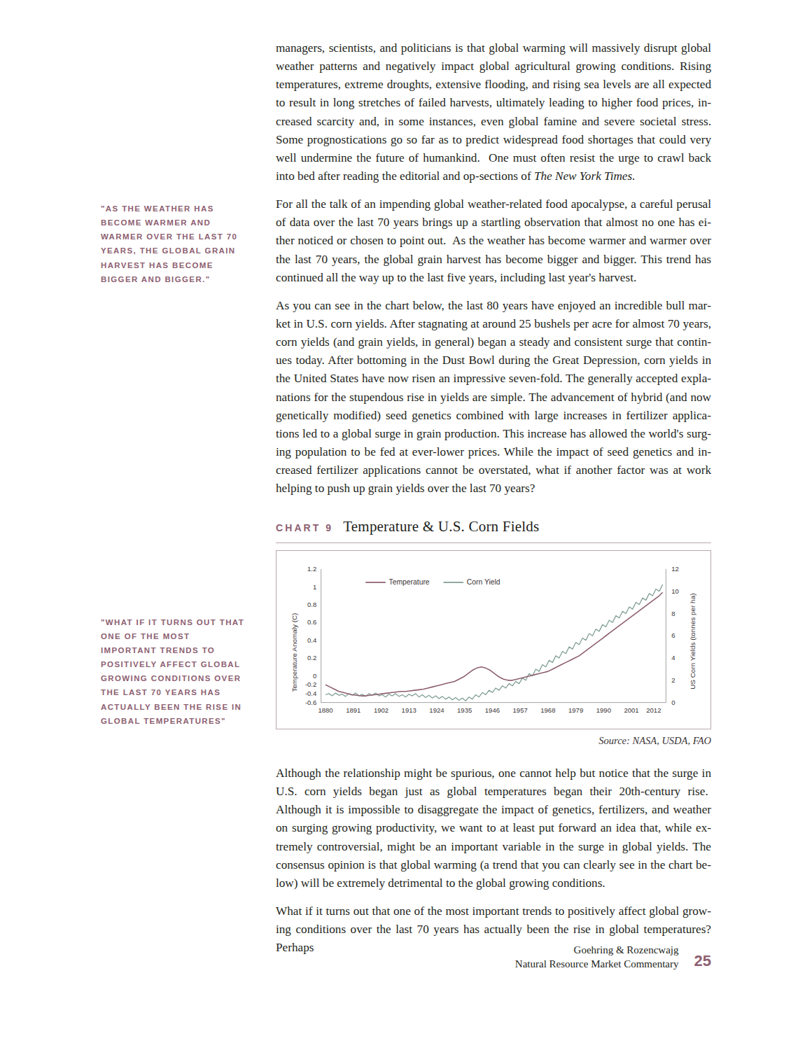"As the weather has become warmer and warmer over the last 70 years, the global grain harvest has become bigger and bigger."
"What if it turns out that one of the most important trends to positively affect global growing conditions over the last 70 years has actually been the rise in global temperatures"
managers, scientists, and politicians is that global warming will massively disrupt global weather patterns and negatively impact global agricultural growing conditions. Rising temperatures, extreme droughts, extensive flooding, and rising sea levels are all expected to result in long stretches of failed harvests, ultimately leading to higher food prices, increased scarcity and, in some instances, even global famine and severe societal stress. Some prognostications go so far as to predict widespread food shortages that could very well undermine the future of humankind. One must often resist the urge to crawl back into bed after reading the editorial and op-sections of The New York Times.
For all the talk of an impending global weather-related food apocalypse, a careful perusal of data over the last 70 years brings up a startling observation that almost no one has either noticed or chosen to point out. As the weather has become warmer and warmer over the last 70 years, the global grain harvest has become bigger and bigger. This trend has continued all the way up to the last five years, including last year's harvest.
As you can see in the chart below, the last 80 years have enjoyed an incredible bull market in U.S. corn yields. After stagnating at around 25 bushels per acre for almost 70 years, corn yields (and grain yields, in general) began a steady and consistent surge that continues today. After bottoming in the Dust Bowl during the Great Depression, corn yields in the United States have now risen an impressive seven-fold. The generally accepted explanations for the stupendous rise in yields are simple. The advancement of hybrid (and now genetically modified) seed genetics combined with large increases in fertilizer applications led to a global surge in grain production. This increase has allowed the world's surging population to be fed at ever-lower prices. While the impact of seed genetics and increased fertilizer applications cannot be overstated, what if another factor was at work helping to push up grain yields over the last 70 years?
Chart 9 Temperature & U.S. Corn Fields
1.2 1 0.8 0.6 0.4 0.2 0 -0.2 -0.4 -0.6 12 10 8 6 4 2 0 Temperature Anomaly (C) US Corn Yields (tonnes per ha) 1880 1891 1902 1913 1924 1935 1946 1957 1968 1979 1990 2001 2012 Temperature Corn Yield
Source: NASA, USDA, FAO
Although the relationship might be spurious, one cannot help but notice that the surge in U.S. corn yields began just as global temperatures began their 20th-century rise. Although it is impossible to disaggregate the impact of genetics, fertilizers, and weather on surging growing productivity, we want to at least put forward an idea that, while extremely controversial, might be an important variable in the surge in global yields. The consensus opinion is that global warming (a trend that you can clearly see in the chart below) will be extremely detrimental to the global growing conditions.
What if it turns out that one of the most important trends to positively affect global growing conditions over the last 70 years has actually been the rise in global temperatures? Perhaps
Goehring & Rozencwajg
Natural Resource Market Commentary
25